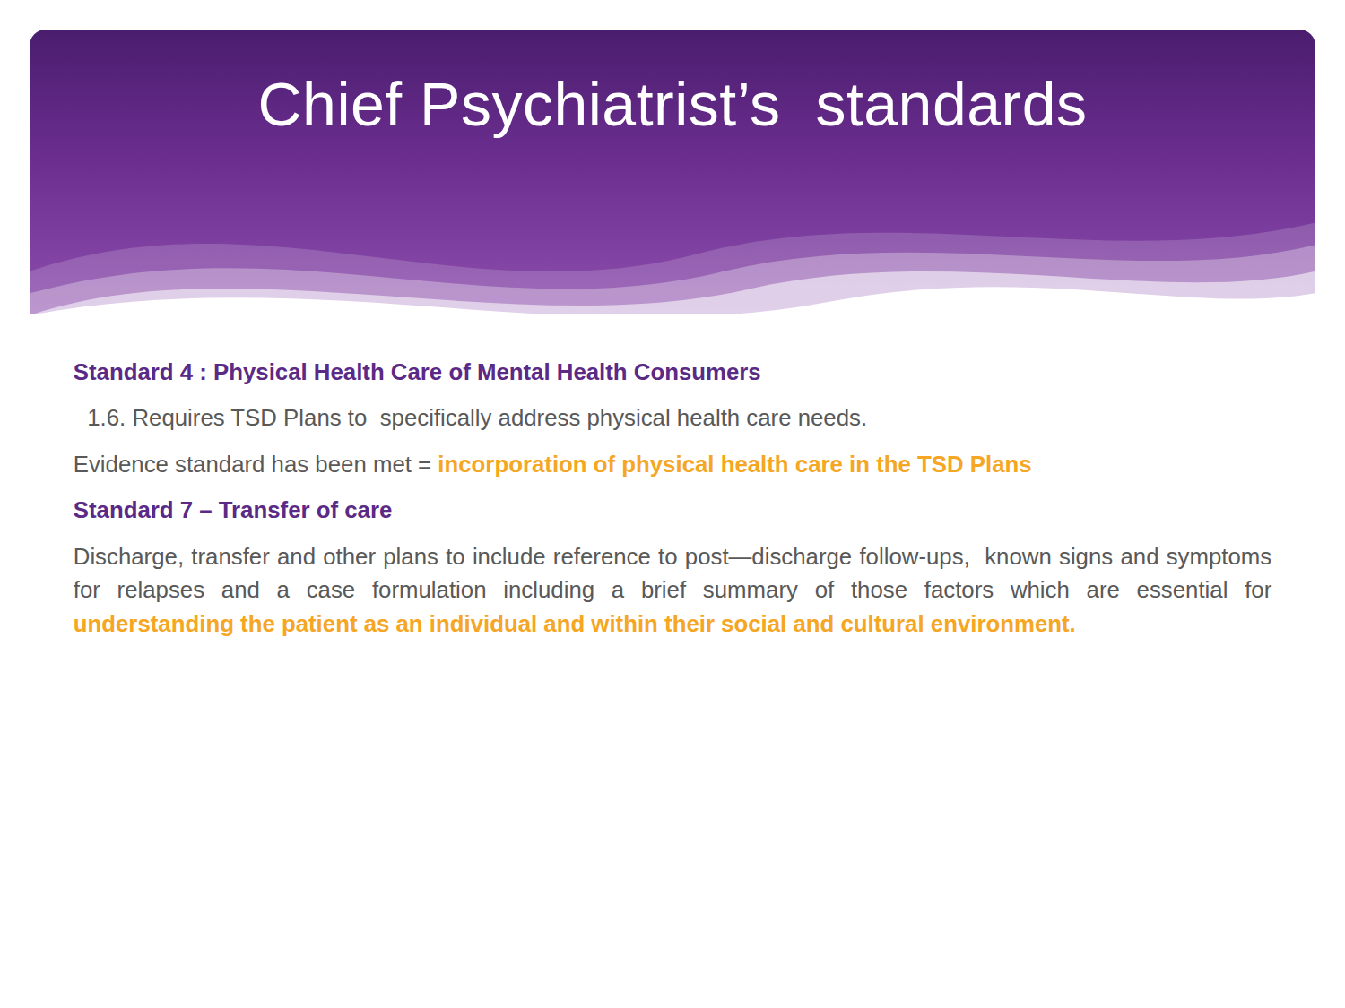Chief Psychiatrist’s standards
Standard 4 : Physical Health Care of Mental Health Consumers
1.6. Requires TSD Plans to specifically address physical health care needs.
Evidence standard has been met = incorporation of physical health care in the TSD Plans
Standard 7 – Transfer of care
Discharge, transfer and other plans to include reference to post—discharge follow-ups, known signs and symptoms for relapses and a case formulation including a brief summary of those factors which are essential for understanding the patient as an individual and within their social and cultural environment.